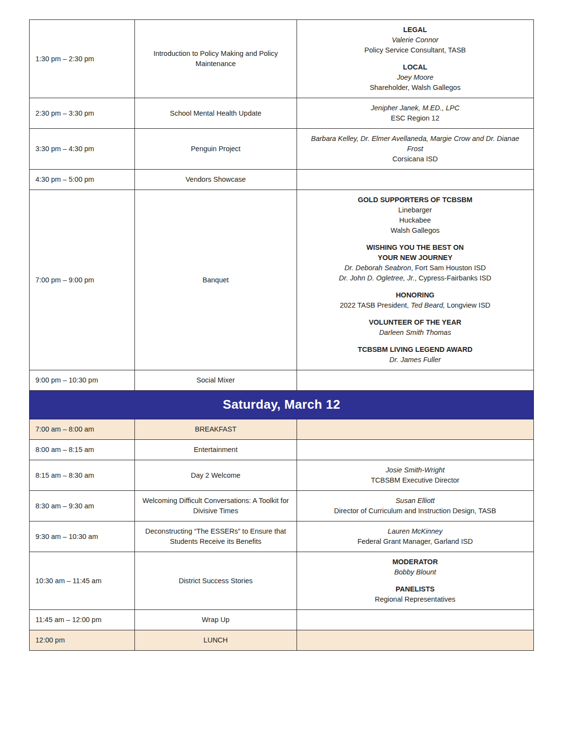| 1:30 pm – 2:30 pm | Introduction to Policy Making and Policy Maintenance | LEGAL Valerie Connor Policy Service Consultant, TASB LOCAL Joey Moore Shareholder, Walsh Gallegos |
| 2:30 pm – 3:30 pm | School Mental Health Update | Jenipher Janek, M.ED., LPC ESC Region 12 |
| 3:30 pm – 4:30 pm | Penguin Project | Barbara Kelley, Dr. Elmer Avellaneda, Margie Crow and Dr. Dianae Frost Corsicana ISD |
| 4:30 pm – 5:00 pm | Vendors Showcase | |
| 7:00 pm – 9:00 pm | Banquet | GOLD SUPPORTERS OF TCBSBM Linebarger Huckabee Walsh Gallegos WISHING YOU THE BEST ON YOUR NEW JOURNEY Dr. Deborah Seabron , Fort Sam Houston ISD Dr. John D. Ogletree, Jr. , Cypress-Fairbanks ISD HONORING 2022 TASB President, Ted Beard, Longview ISD VOLUNTEER OF THE YEAR Darleen Smith Thomas TCBSBM LIVING LEGEND AWARD Dr. James Fuller |
| 9:00 pm – 10:30 pm | Social Mixer | |
| Saturday, March 12 |
| 7:00 am – 8:00 am | BREAKFAST | |
| 8:00 am – 8:15 am | Entertainment | |
| 8:15 am – 8:30 am | Day 2 Welcome | Josie Smith-Wright TCBSBM Executive Director |
| 8:30 am – 9:30 am | Welcoming Difficult Conversations: A Toolkit for Divisive Times | Susan Elliott Director of Curriculum and Instruction Design, TASB |
| 9:30 am – 10:30 am | Deconstructing “The ESSERs” to Ensure that Students Receive its Benefits | Lauren McKinney Federal Grant Manager, Garland ISD |
| 10:30 am – 11:45 am | District Success Stories | MODERATOR Bobby Blount PANELISTS Regional Representatives |
| 11:45 am – 12:00 pm | Wrap Up | |
| 12:00 pm | LUNCH | |